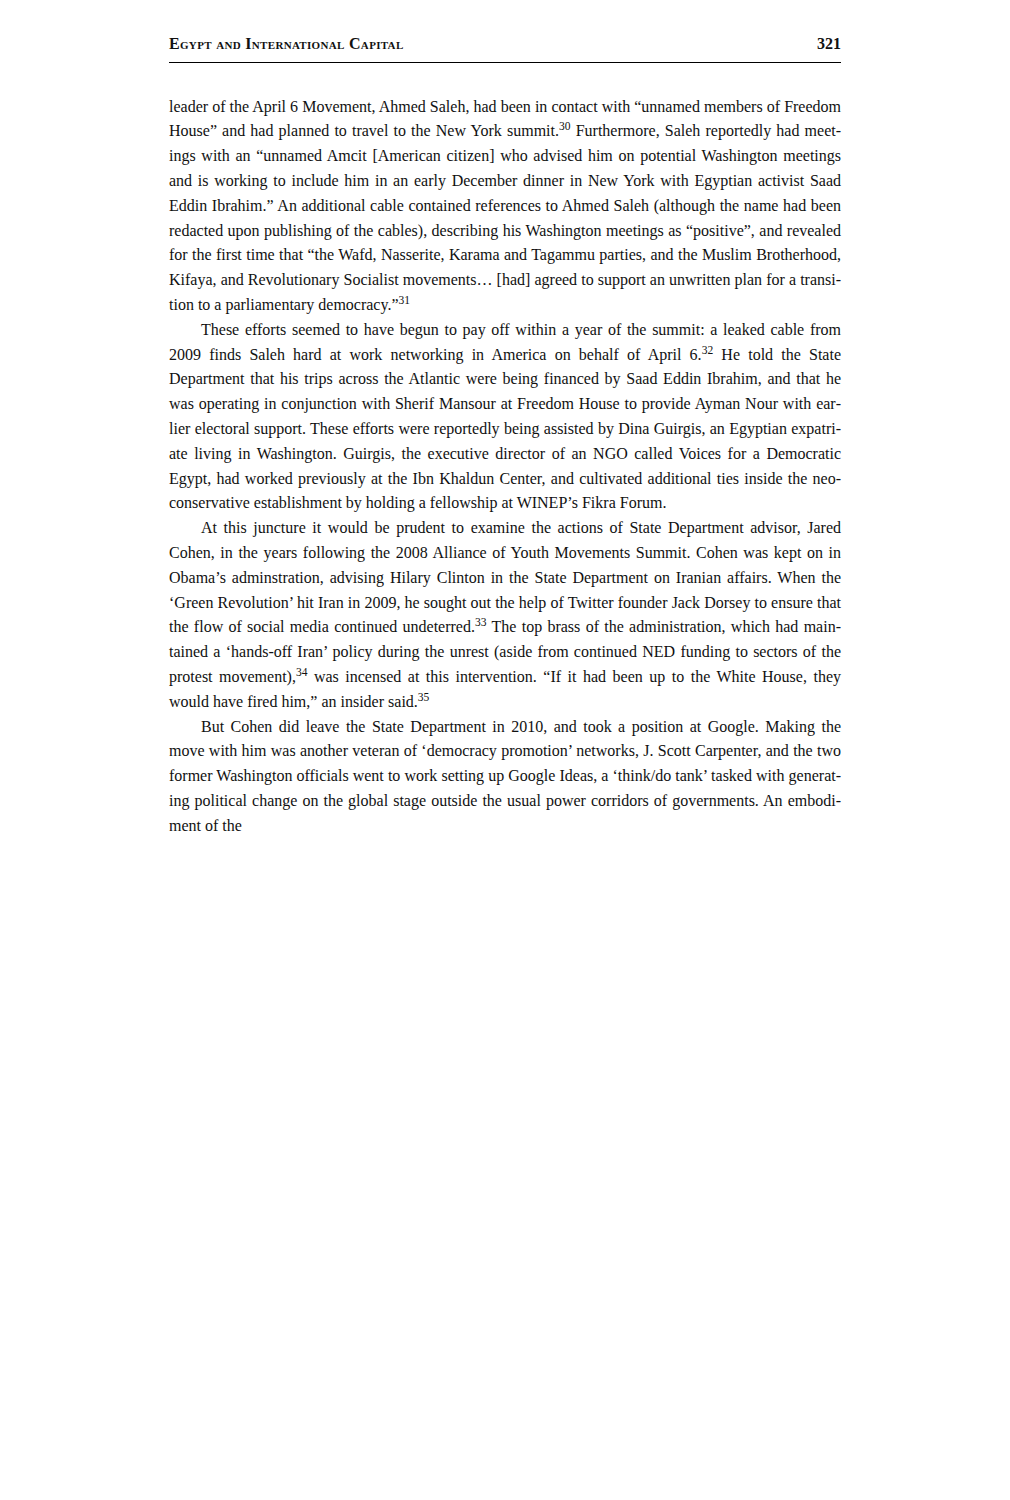Egypt and International Capital 321
leader of the April 6 Movement, Ahmed Saleh, had been in contact with “unnamed members of Freedom House” and had planned to travel to the New York summit.30 Furthermore, Saleh reportedly had meetings with an “unnamed Amcit [American citizen] who advised him on potential Washington meetings and is working to include him in an early December dinner in New York with Egyptian activist Saad Eddin Ibrahim.” An additional cable contained references to Ahmed Saleh (although the name had been redacted upon publishing of the cables), describing his Washington meetings as “positive”, and revealed for the first time that “the Wafd, Nasserite, Karama and Tagammu parties, and the Muslim Brotherhood, Kifaya, and Revolutionary Socialist movements… [had] agreed to support an unwritten plan for a transition to a parliamentary democracy.”31
These efforts seemed to have begun to pay off within a year of the summit: a leaked cable from 2009 finds Saleh hard at work networking in America on behalf of April 6.32 He told the State Department that his trips across the Atlantic were being financed by Saad Eddin Ibrahim, and that he was operating in conjunction with Sherif Mansour at Freedom House to provide Ayman Nour with earlier electoral support. These efforts were reportedly being assisted by Dina Guirgis, an Egyptian expatriate living in Washington. Guirgis, the executive director of an NGO called Voices for a Democratic Egypt, had worked previously at the Ibn Khaldun Center, and cultivated additional ties inside the neoconservative establishment by holding a fellowship at WINEP’s Fikra Forum.
At this juncture it would be prudent to examine the actions of State Department advisor, Jared Cohen, in the years following the 2008 Alliance of Youth Movements Summit. Cohen was kept on in Obama’s adminstration, advising Hilary Clinton in the State Department on Iranian affairs. When the ‘Green Revolution’ hit Iran in 2009, he sought out the help of Twitter founder Jack Dorsey to ensure that the flow of social media continued undeterred.33 The top brass of the administration, which had maintained a ‘hands-off Iran’ policy during the unrest (aside from continued NED funding to sectors of the protest movement),34 was incensed at this intervention. “If it had been up to the White House, they would have fired him,” an insider said.35
But Cohen did leave the State Department in 2010, and took a position at Google. Making the move with him was another veteran of ‘democracy promotion’ networks, J. Scott Carpenter, and the two former Washington officials went to work setting up Google Ideas, a ‘think/do tank’ tasked with generating political change on the global stage outside the usual power corridors of governments. An embodiment of the